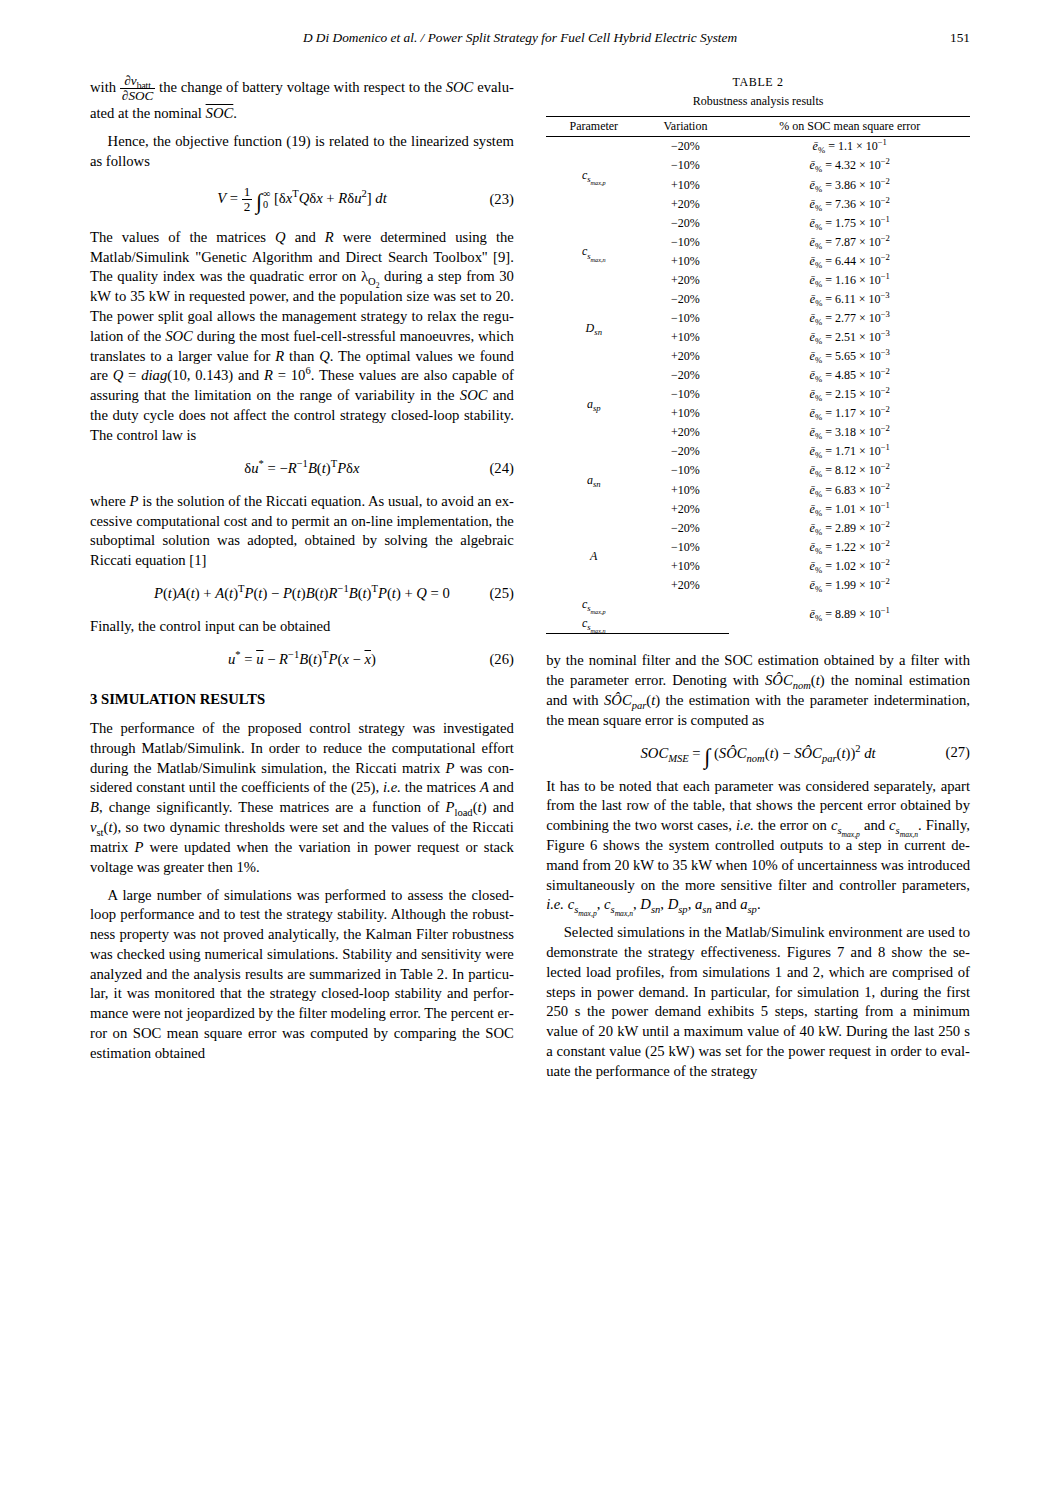D Di Domenico et al. / Power Split Strategy for Fuel Cell Hybrid Electric System
151
with ∂vbatt∂SOC the change of battery voltage with respect to the SOC evaluated at the nominal SOC.
Hence, the objective function (19) is related to the linearized system as follows
V = 12 ∫∞0 [δxTQδx + Rδu2] dt (23)
The values of the matrices Q and R were determined using the Matlab/Simulink "Genetic Algorithm and Direct Search Toolbox'' [9]. The quality index was the quadratic error on λO2 during a step from 30 kW to 35 kW in requested power, and the population size was set to 20. The power split goal allows the management strategy to relax the regulation of the SOC during the most fuel-cell-stressful manoeuvres, which translates to a larger value for R than Q. The optimal values we found are Q = diag(10, 0.143) and R = 106. These values are also capable of assuring that the limitation on the range of variability in the SOC and the duty cycle does not affect the control strategy closed-loop stability. The control law is
δu* = −R−1B(t)TPδx (24)
where P is the solution of the Riccati equation. As usual, to avoid an excessive computational cost and to permit an on-line implementation, the suboptimal solution was adopted, obtained by solving the algebraic Riccati equation [1]
P(t)A(t) + A(t)TP(t) − P(t)B(t)R−1B(t)TP(t) + Q = 0 (25)
Finally, the control input can be obtained
u* = u − R−1B(t)TP(x − x) (26)
3 SIMULATION RESULTS
The performance of the proposed control strategy was investigated through Matlab/Simulink. In order to reduce the computational effort during the Matlab/Simulink simulation, the Riccati matrix P was considered constant until the coefficients of the (25), i.e. the matrices A and B, change significantly. These matrices are a function of Pload(t) and vst(t), so two dynamic thresholds were set and the values of the Riccati matrix P were updated when the variation in power request or stack voltage was greater then 1%.
A large number of simulations was performed to assess the closed-loop performance and to test the strategy stability. Although the robustness property was not proved analytically, the Kalman Filter robustness was checked using numerical simulations. Stability and sensitivity were analyzed and the analysis results are summarized in Table 2. In particular, it was monitored that the strategy closed-loop stability and performance were not jeopardized by the filter modeling error. The percent error on SOC mean square error was computed by comparing the SOC estimation obtained
TABLE 2
Robustness analysis results
| Parameter | Variation | % on SOC mean square error |
| --- | --- | --- |
| c s max,p | −20% | ē % = 1.1 × 10 −1 |
| −10% | ē % = 4.32 × 10 −2 |
| +10% | ē % = 3.86 × 10 −2 |
| +20% | ē % = 7.36 × 10 −2 |
| c s max,n | −20% | ē % = 1.75 × 10 −1 |
| −10% | ē % = 7.87 × 10 −2 |
| +10% | ē % = 6.44 × 10 −2 |
| +20% | ē % = 1.16 × 10 −1 |
| D sn | −20% | ē % = 6.11 × 10 −3 |
| −10% | ē % = 2.77 × 10 −3 |
| +10% | ē % = 2.51 × 10 −3 |
| +20% | ē % = 5.65 × 10 −3 |
| a sp | −20% | ē % = 4.85 × 10 −2 |
| −10% | ē % = 2.15 × 10 −2 |
| +10% | ē % = 1.17 × 10 −2 |
| +20% | ē % = 3.18 × 10 −2 |
| a sn | −20% | ē % = 1.71 × 10 −1 |
| −10% | ē % = 8.12 × 10 −2 |
| +10% | ē % = 6.83 × 10 −2 |
| +20% | ē % = 1.01 × 10 −1 |
| A | −20% | ē % = 2.89 × 10 −2 |
| −10% | ē % = 1.22 × 10 −2 |
| +10% | ē % = 1.02 × 10 −2 |
| +20% | ē % = 1.99 × 10 −2 |
| c s max,p | | ē % = 8.89 × 10 −1 |
| c s max,n | |
by the nominal filter and the SOC estimation obtained by a filter with the parameter error. Denoting with SÔCnom(t) the nominal estimation and with SÔCpar(t) the estimation with the parameter indetermination, the mean square error is computed as
SOCMSE = ∫ (SÔCnom(t) − SÔCpar(t))2 dt (27)
It has to be noted that each parameter was considered separately, apart from the last row of the table, that shows the percent error obtained by combining the two worst cases, i.e. the error on csmax,p and csmax,n. Finally, Figure 6 shows the system controlled outputs to a step in current demand from 20 kW to 35 kW when 10% of uncertainness was introduced simultaneously on the more sensitive filter and controller parameters, i.e. csmax,p, csmax,n, Dsn, Dsp, asn and asp.
Selected simulations in the Matlab/Simulink environment are used to demonstrate the strategy effectiveness. Figures 7 and 8 show the selected load profiles, from simulations 1 and 2, which are comprised of steps in power demand. In particular, for simulation 1, during the first 250 s the power demand exhibits 5 steps, starting from a minimum value of 20 kW until a maximum value of 40 kW. During the last 250 s a constant value (25 kW) was set for the power request in order to evaluate the performance of the strategy